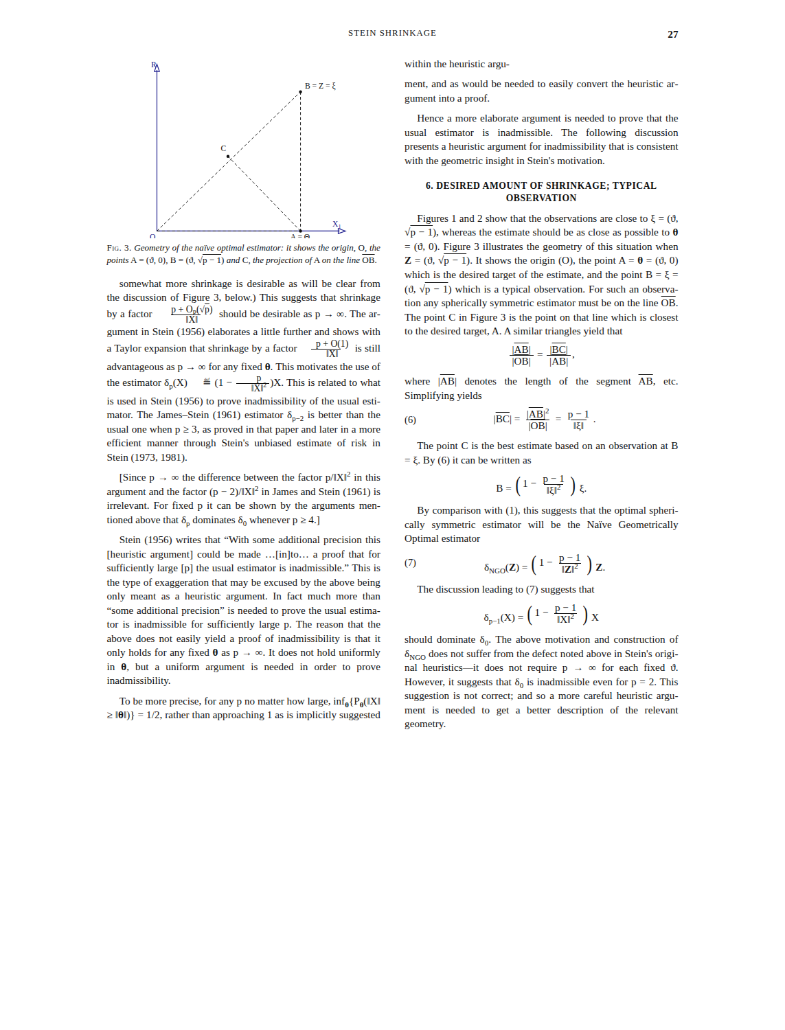STEIN SHRINKAGE 27
R X1 B = Z = ξ C A = Θ O
Fig. 3. Geometry of the naïve optimal estimator: it shows the origin, O, the points A = (ϑ, 0), B = (ϑ, √p − 1) and C, the projection of A on the line OB.
somewhat more shrinkage is desirable as will be clear from the discussion of Figure 3, below.) This suggests that shrinkage by a factor p + OP(√p)‖X‖ should be desirable as p → ∞. The argument in Stein (1956) elaborates a little further and shows with a Taylor expansion that shrinkage by a factor p + O(1)‖X‖ is still advantageous as p → ∞ for any fixed θ. This motivates the use of the estimator δp(X) ≝ (1 − p‖X‖2)X. This is related to what is used in Stein (1956) to prove inadmissibility of the usual estimator. The James–Stein (1961) estimator δp−2 is better than the usual one when p ≥ 3, as proved in that paper and later in a more efficient manner through Stein's unbiased estimate of risk in Stein (1973, 1981).
[Since p → ∞ the difference between the factor p/‖X‖2 in this argument and the factor (p − 2)/‖X‖2 in James and Stein (1961) is irrelevant. For fixed p it can be shown by the arguments mentioned above that δp dominates δ0 whenever p ≥ 4.]
Stein (1956) writes that “With some additional precision this [heuristic argument] could be made …[in]to… a proof that for sufficiently large [p] the usual estimator is inadmissible.” This is the type of exaggeration that may be excused by the above being only meant as a heuristic argument. In fact much more than “some additional precision” is needed to prove the usual estimator is inadmissible for sufficiently large p. The reason that the above does not easily yield a proof of inadmissibility is that it only holds for any fixed θ as p → ∞. It does not hold uniformly in θ, but a uniform argument is needed in order to prove inadmissibility.
To be more precise, for any p no matter how large, infθ{Pθ(‖X‖ ≥ ‖θ‖)} = 1/2, rather than approaching 1 as is implicitly suggested within the heuristic argu-
ment, and as would be needed to easily convert the heuristic argument into a proof.
Hence a more elaborate argument is needed to prove that the usual estimator is inadmissible. The following discussion presents a heuristic argument for inadmissibility that is consistent with the geometric insight in Stein's motivation.
6. DESIRED AMOUNT OF SHRINKAGE; TYPICAL OBSERVATION
Figures 1 and 2 show that the observations are close to ξ = (ϑ, √p − 1), whereas the estimate should be as close as possible to θ = (ϑ, 0). Figure 3 illustrates the geometry of this situation when Z = (ϑ, √p − 1). It shows the origin (O), the point A = θ = (ϑ, 0) which is the desired target of the estimate, and the point B = ξ = (ϑ, √p − 1) which is a typical observation. For such an observation any spherically symmetric estimator must be on the line OB. The point C in Figure 3 is the point on that line which is closest to the desired target, A. A similar triangles yield that
|AB||OB| = |BC||AB|,
where |AB| denotes the length of the segment AB, etc. Simplifying yields
(6)
|BC| = |AB|2|OB| = p − 1‖ξ‖.
The point C is the best estimate based on an observation at B = ξ. By (6) it can be written as
B = (1 − p − 1‖ξ‖2) ξ.
By comparison with (1), this suggests that the optimal spherically symmetric estimator will be the Naïve Geometrically Optimal estimator
(7)
δNGO(Z) = (1 − p − 1‖Z‖2) Z.
The discussion leading to (7) suggests that
δp−1(X) = (1 − p − 1‖X‖2) X
should dominate δ0. The above motivation and construction of δNGO does not suffer from the defect noted above in Stein's original heuristics—it does not require p → ∞ for each fixed ϑ. However, it suggests that δ0 is inadmissible even for p = 2. This suggestion is not correct; and so a more careful heuristic argument is needed to get a better description of the relevant geometry.